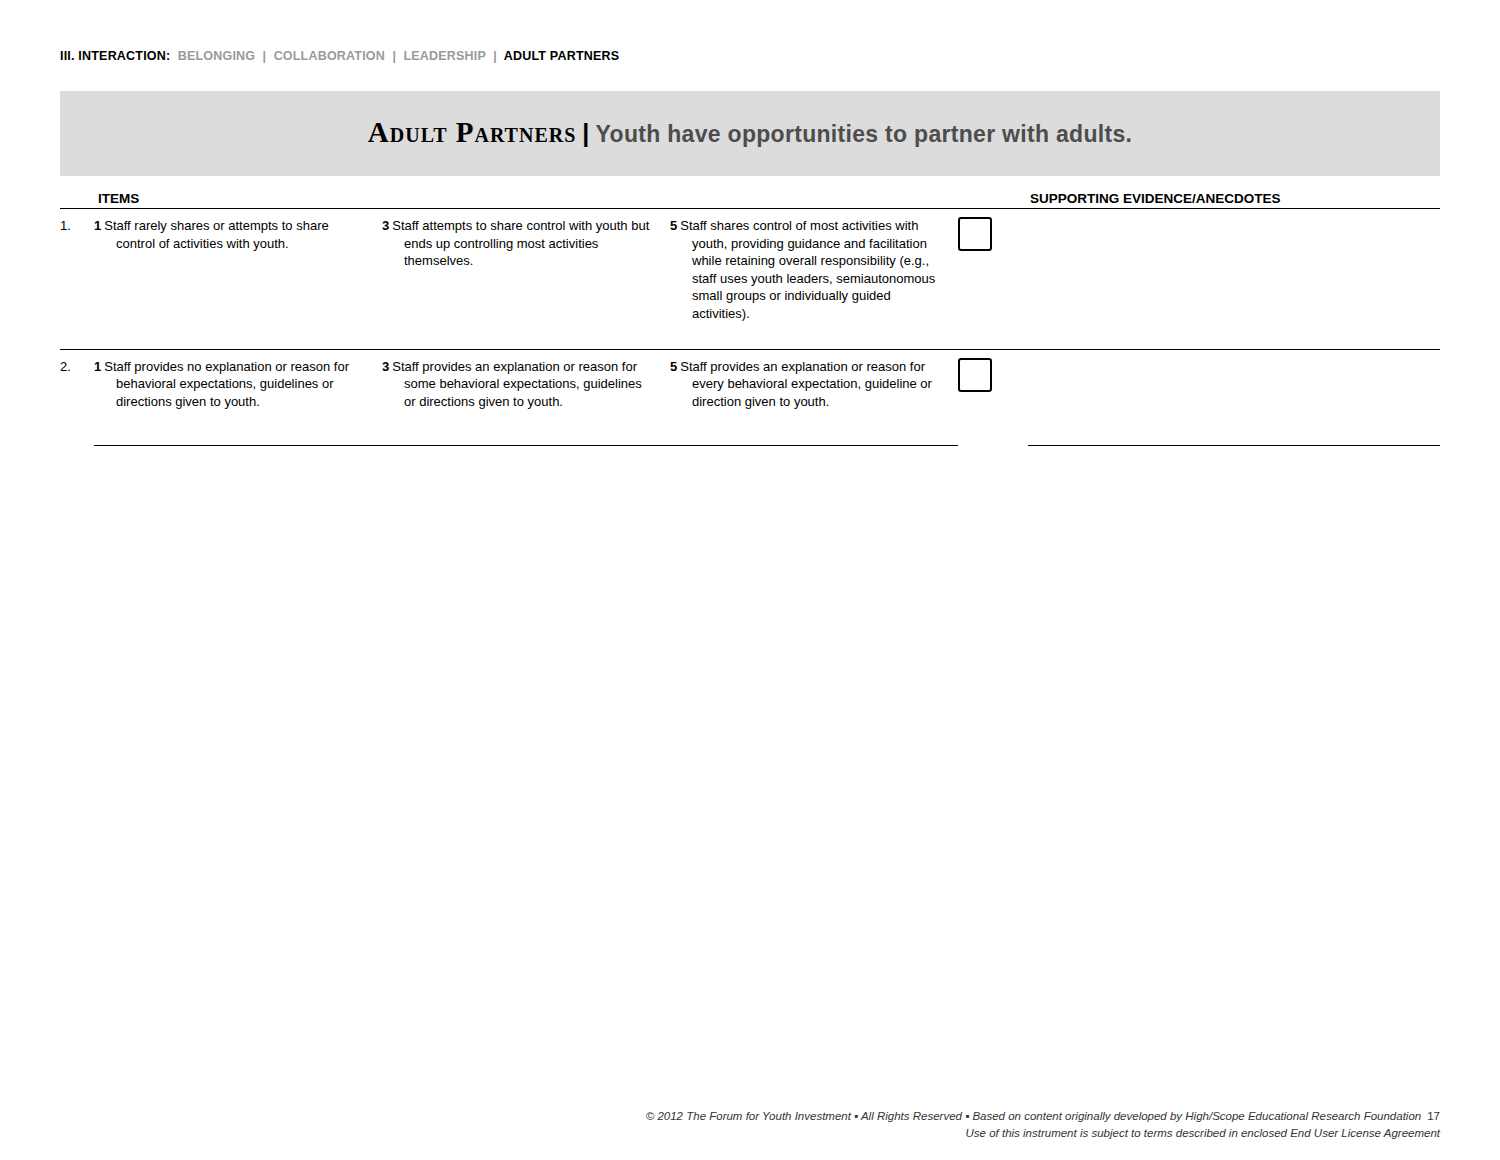III. INTERACTION: BELONGING | COLLABORATION | LEADERSHIP | ADULT PARTNERS
Adult Partners|Youth have opportunities to partner with adults.
ITEMS
SUPPORTING EVIDENCE/ANECDOTES
| 1. | 1 Staff rarely shares or attempts to share control of activities with youth. | 3 Staff attempts to share control with youth but ends up controlling most activities themselves. | 5 Staff shares control of most activities with youth, providing guidance and facilitation while retaining overall responsibility (e.g., staff uses youth leaders, semiautonomous small groups or individually guided activities). | | |
| 2. | 1 Staff provides no explanation or reason for behavioral expectations, guidelines or directions given to youth. | 3 Staff provides an explanation or reason for some behavioral expectations, guidelines or directions given to youth. | 5 Staff provides an explanation or reason for every behavioral expectation, guideline or direction given to youth. | | |
© 2012 The Forum for Youth Investment ▪ All Rights Reserved ▪ Based on content originally developed by High/Scope Educational Research Foundation17
Use of this instrument is subject to terms described in enclosed End User License Agreement